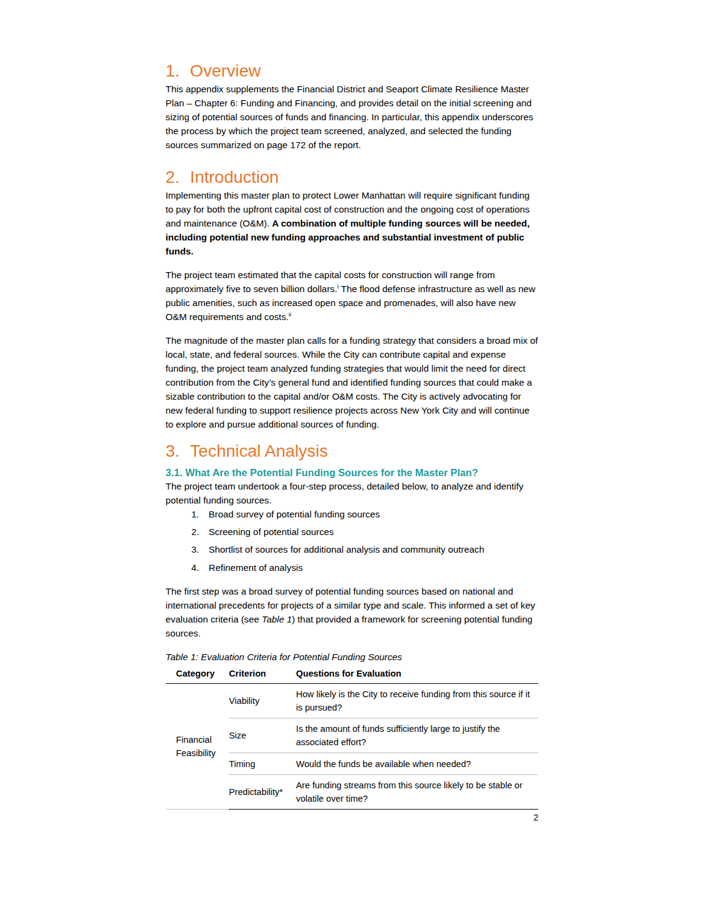1. Overview
This appendix supplements the Financial District and Seaport Climate Resilience Master Plan – Chapter 6: Funding and Financing, and provides detail on the initial screening and sizing of potential sources of funds and financing. In particular, this appendix underscores the process by which the project team screened, analyzed, and selected the funding sources summarized on page 172 of the report.
2. Introduction
Implementing this master plan to protect Lower Manhattan will require significant funding to pay for both the upfront capital cost of construction and the ongoing cost of operations and maintenance (O&M). A combination of multiple funding sources will be needed, including potential new funding approaches and substantial investment of public funds.
The project team estimated that the capital costs for construction will range from approximately five to seven billion dollars.i The flood defense infrastructure as well as new public amenities, such as increased open space and promenades, will also have new O&M requirements and costs.ii
The magnitude of the master plan calls for a funding strategy that considers a broad mix of local, state, and federal sources. While the City can contribute capital and expense funding, the project team analyzed funding strategies that would limit the need for direct contribution from the City’s general fund and identified funding sources that could make a sizable contribution to the capital and/or O&M costs. The City is actively advocating for new federal funding to support resilience projects across New York City and will continue to explore and pursue additional sources of funding.
3. Technical Analysis
3.1. What Are the Potential Funding Sources for the Master Plan?
The project team undertook a four-step process, detailed below, to analyze and identify potential funding sources.
Broad survey of potential funding sources
Screening of potential sources
Shortlist of sources for additional analysis and community outreach
Refinement of analysis
The first step was a broad survey of potential funding sources based on national and international precedents for projects of a similar type and scale. This informed a set of key evaluation criteria (see Table 1) that provided a framework for screening potential funding sources.
Table 1: Evaluation Criteria for Potential Funding Sources
| Category | Criterion | Questions for Evaluation |
| --- | --- | --- |
| Financial Feasibility | Viability | How likely is the City to receive funding from this source if it is pursued? |
| Size | Is the amount of funds sufficiently large to justify the associated effort? |
| Timing | Would the funds be available when needed? |
| Predictability* | Are funding streams from this source likely to be stable or volatile over time? |
2